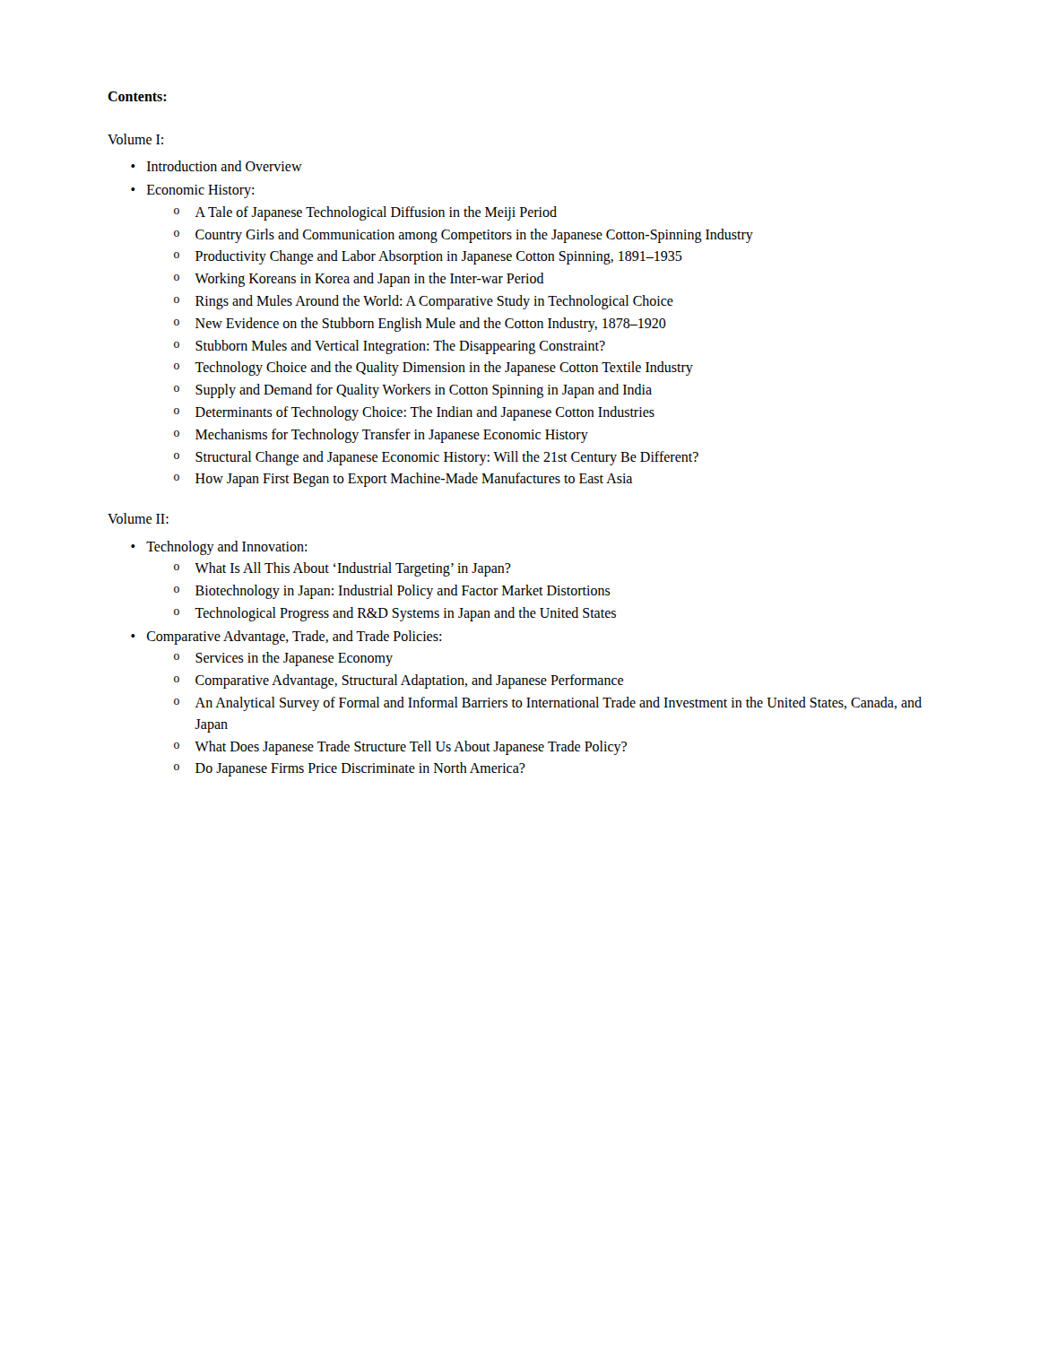Contents:
Volume I:
Introduction and Overview
Economic History:
A Tale of Japanese Technological Diffusion in the Meiji Period
Country Girls and Communication among Competitors in the Japanese Cotton-Spinning Industry
Productivity Change and Labor Absorption in Japanese Cotton Spinning, 1891–1935
Working Koreans in Korea and Japan in the Inter-war Period
Rings and Mules Around the World: A Comparative Study in Technological Choice
New Evidence on the Stubborn English Mule and the Cotton Industry, 1878–1920
Stubborn Mules and Vertical Integration: The Disappearing Constraint?
Technology Choice and the Quality Dimension in the Japanese Cotton Textile Industry
Supply and Demand for Quality Workers in Cotton Spinning in Japan and India
Determinants of Technology Choice: The Indian and Japanese Cotton Industries
Mechanisms for Technology Transfer in Japanese Economic History
Structural Change and Japanese Economic History: Will the 21st Century Be Different?
How Japan First Began to Export Machine-Made Manufactures to East Asia
Volume II:
Technology and Innovation:
What Is All This About ‘Industrial Targeting’ in Japan?
Biotechnology in Japan: Industrial Policy and Factor Market Distortions
Technological Progress and R&D Systems in Japan and the United States
Comparative Advantage, Trade, and Trade Policies:
Services in the Japanese Economy
Comparative Advantage, Structural Adaptation, and Japanese Performance
An Analytical Survey of Formal and Informal Barriers to International Trade and Investment in the United States, Canada, and Japan
What Does Japanese Trade Structure Tell Us About Japanese Trade Policy?
Do Japanese Firms Price Discriminate in North America?